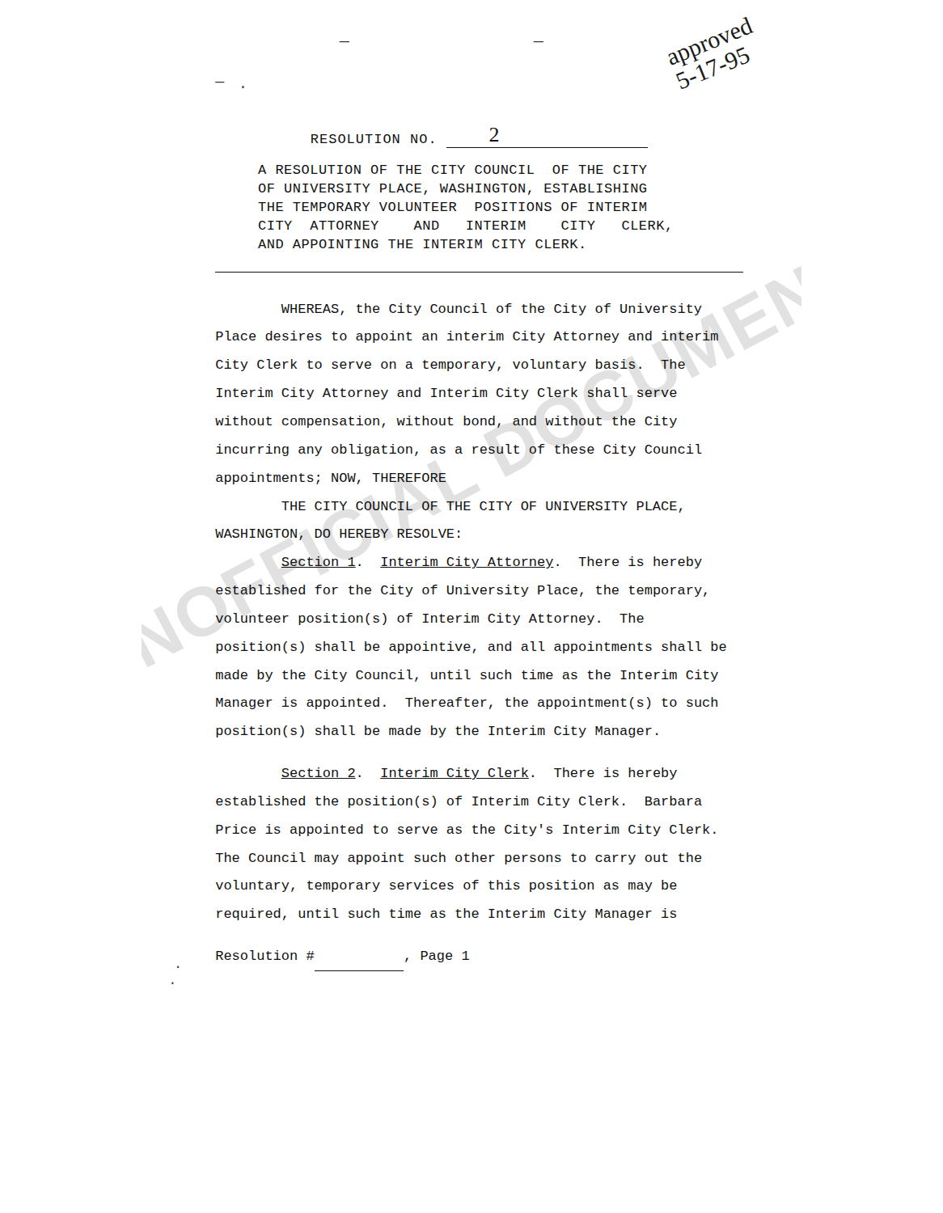UNOFFICIAL DOCUMENT
approved
5-17-95
— — — · · ·
RESOLUTION NO. 2
A RESOLUTION OF THE CITY COUNCIL OF THE CITY
OF UNIVERSITY PLACE, WASHINGTON, ESTABLISHING
THE TEMPORARY VOLUNTEER POSITIONS OF INTERIM
CITY ATTORNEY AND INTERIM CITY CLERK,
AND APPOINTING THE INTERIM CITY CLERK.
WHEREAS, the City Council of the City of University Place desires to appoint an interim City Attorney and interim City Clerk to serve on a temporary, voluntary basis. The Interim City Attorney and Interim City Clerk shall serve without compensation, without bond, and without the City incurring any obligation, as a result of these City Council appointments; NOW, THEREFORE
THE CITY COUNCIL OF THE CITY OF UNIVERSITY PLACE, WASHINGTON, DO HEREBY RESOLVE:
Section 1. Interim City Attorney. There is hereby established for the City of University Place, the temporary, volunteer position(s) of Interim City Attorney. The position(s) shall be appointive, and all appointments shall be made by the City Council, until such time as the Interim City Manager is appointed. Thereafter, the appointment(s) to such position(s) shall be made by the Interim City Manager.
Section 2. Interim City Clerk. There is hereby established the position(s) of Interim City Clerk. Barbara Price is appointed to serve as the City's Interim City Clerk. The Council may appoint such other persons to carry out the voluntary, temporary services of this position as may be required, until such time as the Interim City Manager is
Resolution # , Page 1